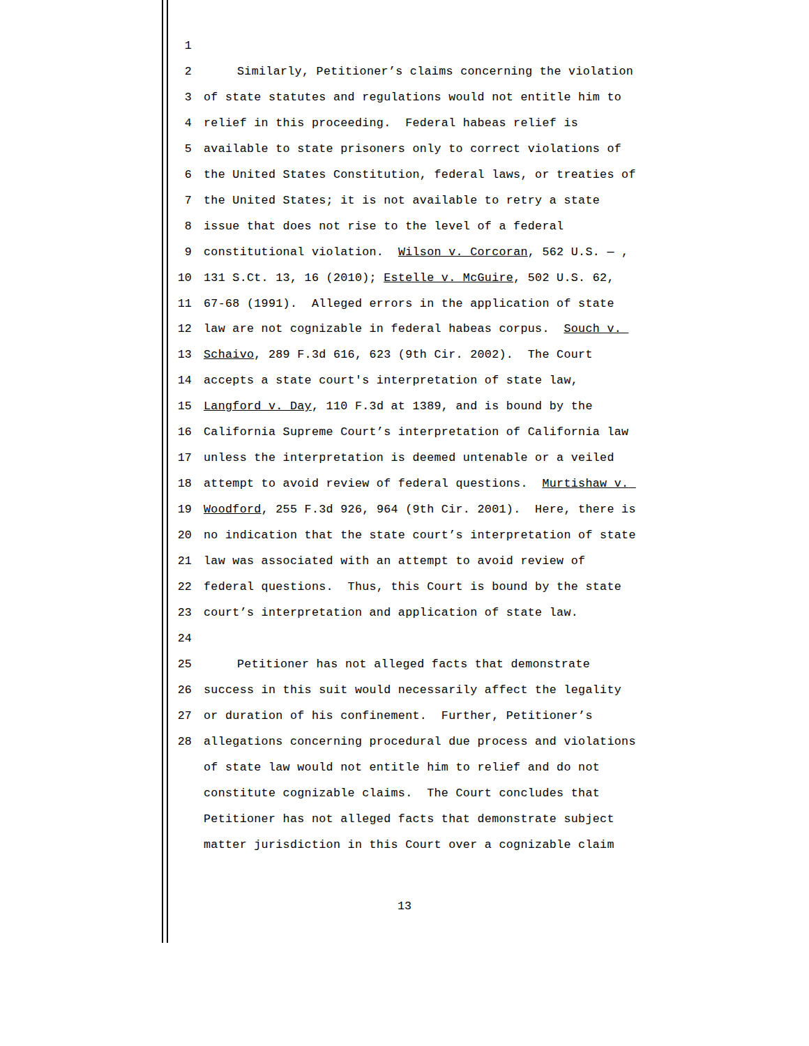1
2
3
4
5
6
7
8
9
10
11
12
13
14
15
16
17
18
19
20
21
22
23
24
25
26
27
28
Similarly, Petitioner’s claims concerning the violation of state statutes and regulations would not entitle him to relief in this proceeding. Federal habeas relief is available to state prisoners only to correct violations of the United States Constitution, federal laws, or treaties of the United States; it is not available to retry a state issue that does not rise to the level of a federal constitutional violation. Wilson v. Corcoran, 562 U.S. — , 131 S.Ct. 13, 16 (2010); Estelle v. McGuire, 502 U.S. 62, 67-68 (1991). Alleged errors in the application of state law are not cognizable in federal habeas corpus. Souch v. Schaivo, 289 F.3d 616, 623 (9th Cir. 2002). The Court accepts a state court's interpretation of state law, Langford v. Day, 110 F.3d at 1389, and is bound by the California Supreme Court’s interpretation of California law unless the interpretation is deemed untenable or a veiled attempt to avoid review of federal questions. Murtishaw v. Woodford, 255 F.3d 926, 964 (9th Cir. 2001). Here, there is no indication that the state court’s interpretation of state law was associated with an attempt to avoid review of federal questions. Thus, this Court is bound by the state court’s interpretation and application of state law.
Petitioner has not alleged facts that demonstrate success in this suit would necessarily affect the legality or duration of his confinement. Further, Petitioner’s allegations concerning procedural due process and violations of state law would not entitle him to relief and do not constitute cognizable claims. The Court concludes that Petitioner has not alleged facts that demonstrate subject matter jurisdiction in this Court over a cognizable claim
13